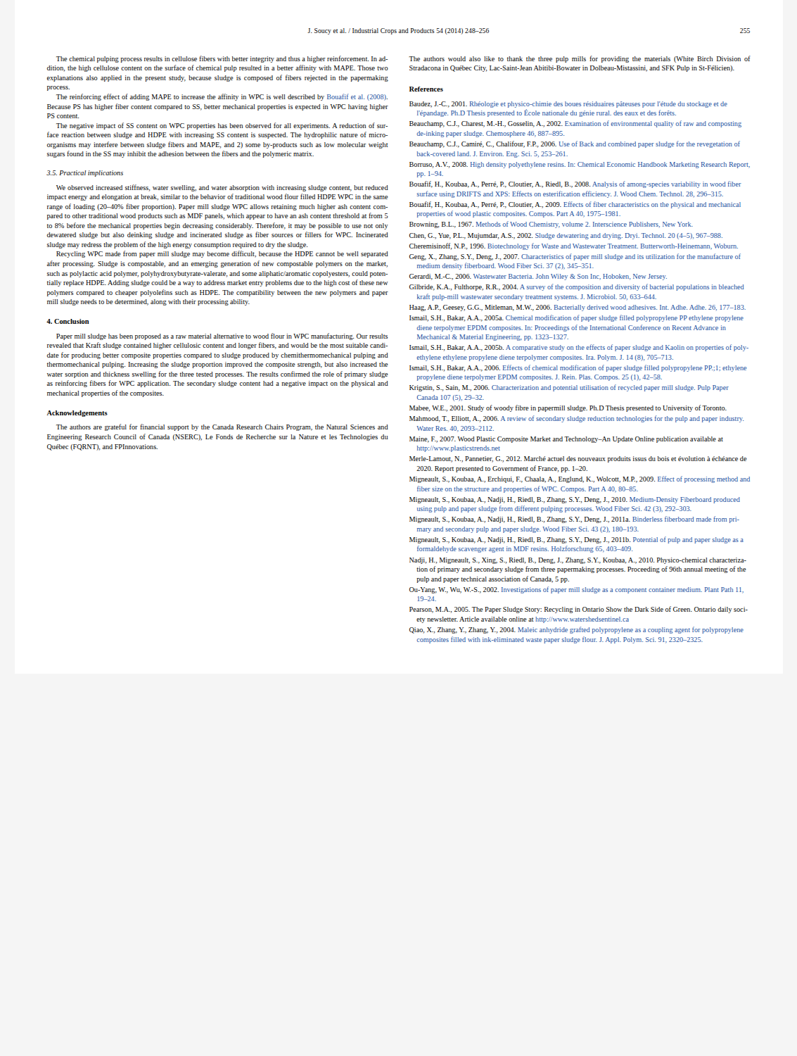J. Soucy et al. / Industrial Crops and Products 54 (2014) 248–256 255
The chemical pulping process results in cellulose fibers with better integrity and thus a higher reinforcement. In addition, the high cellulose content on the surface of chemical pulp resulted in a better affinity with MAPE. Those two explanations also applied in the present study, because sludge is composed of fibers rejected in the papermaking process.
The reinforcing effect of adding MAPE to increase the affinity in WPC is well described by Bouafif et al. (2008). Because PS has higher fiber content compared to SS, better mechanical properties is expected in WPC having higher PS content.
The negative impact of SS content on WPC properties has been observed for all experiments. A reduction of surface reaction between sludge and HDPE with increasing SS content is suspected. The hydrophilic nature of microorganisms may interfere between sludge fibers and MAPE, and 2) some by-products such as low molecular weight sugars found in the SS may inhibit the adhesion between the fibers and the polymeric matrix.
3.5. Practical implications
We observed increased stiffness, water swelling, and water absorption with increasing sludge content, but reduced impact energy and elongation at break, similar to the behavior of traditional wood flour filled HDPE WPC in the same range of loading (20–40% fiber proportion). Paper mill sludge WPC allows retaining much higher ash content compared to other traditional wood products such as MDF panels, which appear to have an ash content threshold at from 5 to 8% before the mechanical properties begin decreasing considerably. Therefore, it may be possible to use not only dewatered sludge but also deinking sludge and incinerated sludge as fiber sources or fillers for WPC. Incinerated sludge may redress the problem of the high energy consumption required to dry the sludge.
Recycling WPC made from paper mill sludge may become difficult, because the HDPE cannot be well separated after processing. Sludge is compostable, and an emerging generation of new compostable polymers on the market, such as polylactic acid polymer, polyhydroxybutyrate-valerate, and some aliphatic/aromatic copolyesters, could potentially replace HDPE. Adding sludge could be a way to address market entry problems due to the high cost of these new polymers compared to cheaper polyolefins such as HDPE. The compatibility between the new polymers and paper mill sludge needs to be determined, along with their processing ability.
4. Conclusion
Paper mill sludge has been proposed as a raw material alternative to wood flour in WPC manufacturing. Our results revealed that Kraft sludge contained higher cellulosic content and longer fibers, and would be the most suitable candidate for producing better composite properties compared to sludge produced by chemithermomechanical pulping and thermomechanical pulping. Increasing the sludge proportion improved the composite strength, but also increased the water sorption and thickness swelling for the three tested processes. The results confirmed the role of primary sludge as reinforcing fibers for WPC application. The secondary sludge content had a negative impact on the physical and mechanical properties of the composites.
Acknowledgements
The authors are grateful for financial support by the Canada Research Chairs Program, the Natural Sciences and Engineering Research Council of Canada (NSERC), Le Fonds de Recherche sur la Nature et les Technologies du Québec (FQRNT), and FPInnovations.
The authors would also like to thank the three pulp mills for providing the materials (White Birch Division of Stradacona in Québec City, Lac-Saint-Jean Abitibi-Bowater in Dolbeau-Mistassini, and SFK Pulp in St-Félicien).
References
Baudez, J.-C., 2001. Rhéologie et physico-chimie des boues résiduaires pâteuses pour l'étude du stockage et de l'épandage. Ph.D Thesis presented to École nationale du génie rural. des eaux et des forêts.
Beauchamp, C.J., Charest, M.-H., Gosselin, A., 2002. Examination of environmental quality of raw and composting de-inking paper sludge. Chemosphere 46, 887–895.
Beauchamp, C.J., Camiré, C., Chalifour, F.P., 2006. Use of Back and combined paper sludge for the revegetation of back-covered land. J. Environ. Eng. Sci. 5, 253–261.
Borruso, A.V., 2008. High density polyethylene resins. In: Chemical Economic Handbook Marketing Research Report, pp. 1–94.
Bouafif, H., Koubaa, A., Perré, P., Cloutier, A., Riedl, B., 2008. Analysis of among-species variability in wood fiber surface using DRIFTS and XPS: Effects on esterification efficiency. J. Wood Chem. Technol. 28, 296–315.
Bouafif, H., Koubaa, A., Perré, P., Cloutier, A., 2009. Effects of fiber characteristics on the physical and mechanical properties of wood plastic composites. Compos. Part A 40, 1975–1981.
Browning, B.L., 1967. Methods of Wood Chemistry, volume 2. Interscience Publishers, New York.
Chen, G., Yue, P.L., Mujumdar, A.S., 2002. Sludge dewatering and drying. Dryi. Technol. 20 (4–5), 967–988.
Cheremisinoff, N.P., 1996. Biotechnology for Waste and Wastewater Treatment. Butterworth-Heinemann, Woburn.
Geng, X., Zhang, S.Y., Deng, J., 2007. Characteristics of paper mill sludge and its utilization for the manufacture of medium density fiberboard. Wood Fiber Sci. 37 (2), 345–351.
Gerardi, M.-C., 2006. Wastewater Bacteria. John Wiley & Son Inc, Hoboken, New Jersey.
Gilbride, K.A., Fulthorpe, R.R., 2004. A survey of the composition and diversity of bacterial populations in bleached kraft pulp-mill wastewater secondary treatment systems. J. Microbiol. 50, 633–644.
Haag, A.P., Geesey, G.G., Mitleman, M.W., 2006. Bacterially derived wood adhesives. Int. Adhe. Adhe. 26, 177–183.
Ismail, S.H., Bakar, A.A., 2005a. Chemical modification of paper sludge filled polypropylene PP ethylene propylene diene terpolymer EPDM composites. In: Proceedings of the International Conference on Recent Advance in Mechanical & Material Engineering, pp. 1323–1327.
Ismail, S.H., Bakar, A.A., 2005b. A comparative study on the effects of paper sludge and Kaolin on properties of polyethylene ethylene propylene diene terpolymer composites. Ira. Polym. J. 14 (8), 705–713.
Ismail, S.H., Bakar, A.A., 2006. Effects of chemical modification of paper sludge filled polypropylene PP.;1; ethylene propylene diene terpolymer EPDM composites. J. Rein. Plas. Compos. 25 (1), 42–58.
Krigstin, S., Sain, M., 2006. Characterization and potential utilisation of recycled paper mill sludge. Pulp Paper Canada 107 (5), 29–32.
Mabee, W.E., 2001. Study of woody fibre in papermill sludge. Ph.D Thesis presented to University of Toronto.
Mahmood, T., Elliott, A., 2006. A review of secondary sludge reduction technologies for the pulp and paper industry. Water Res. 40, 2093–2112.
Maine, F., 2007. Wood Plastic Composite Market and Technology–An Update Online publication available at http://www.plasticstrends.net
Merle-Lamout, N., Pannetier, G., 2012. Marché actuel des nouveaux produits issus du bois et évolution à échéance de 2020. Report presented to Government of France, pp. 1–20.
Migneault, S., Koubaa, A., Erchiqui, F., Chaala, A., Englund, K., Wolcott, M.P., 2009. Effect of processing method and fiber size on the structure and properties of WPC. Compos. Part A 40, 80–85.
Migneault, S., Koubaa, A., Nadji, H., Riedl, B., Zhang, S.Y., Deng, J., 2010. Medium-Density Fiberboard produced using pulp and paper sludge from different pulping processes. Wood Fiber Sci. 42 (3), 292–303.
Migneault, S., Koubaa, A., Nadji, H., Riedl, B., Zhang, S.Y., Deng, J., 2011a. Binderless fiberboard made from primary and secondary pulp and paper sludge. Wood Fiber Sci. 43 (2), 180–193.
Migneault, S., Koubaa, A., Nadji, H., Riedl, B., Zhang, S.Y., Deng, J., 2011b. Potential of pulp and paper sludge as a formaldehyde scavenger agent in MDF resins. Holzforschung 65, 403–409.
Nadji, H., Migneault, S., Xing, S., Riedl, B., Deng, J., Zhang, S.Y., Koubaa, A., 2010. Physico-chemical characterization of primary and secondary sludge from three papermaking processes. Proceeding of 96th annual meeting of the pulp and paper technical association of Canada, 5 pp.
Ou-Yang, W., Wu, W.-S., 2002. Investigations of paper mill sludge as a component container medium. Plant Path 11, 19–24.
Pearson, M.A., 2005. The Paper Sludge Story: Recycling in Ontario Show the Dark Side of Green. Ontario daily society newsletter. Article available online at http://www.watershedsentinel.ca
Qiao, X., Zhang, Y., Zhang, Y., 2004. Maleic anhydride grafted polypropylene as a coupling agent for polypropylene composites filled with ink-eliminated waste paper sludge flour. J. Appl. Polym. Sci. 91, 2320–2325.